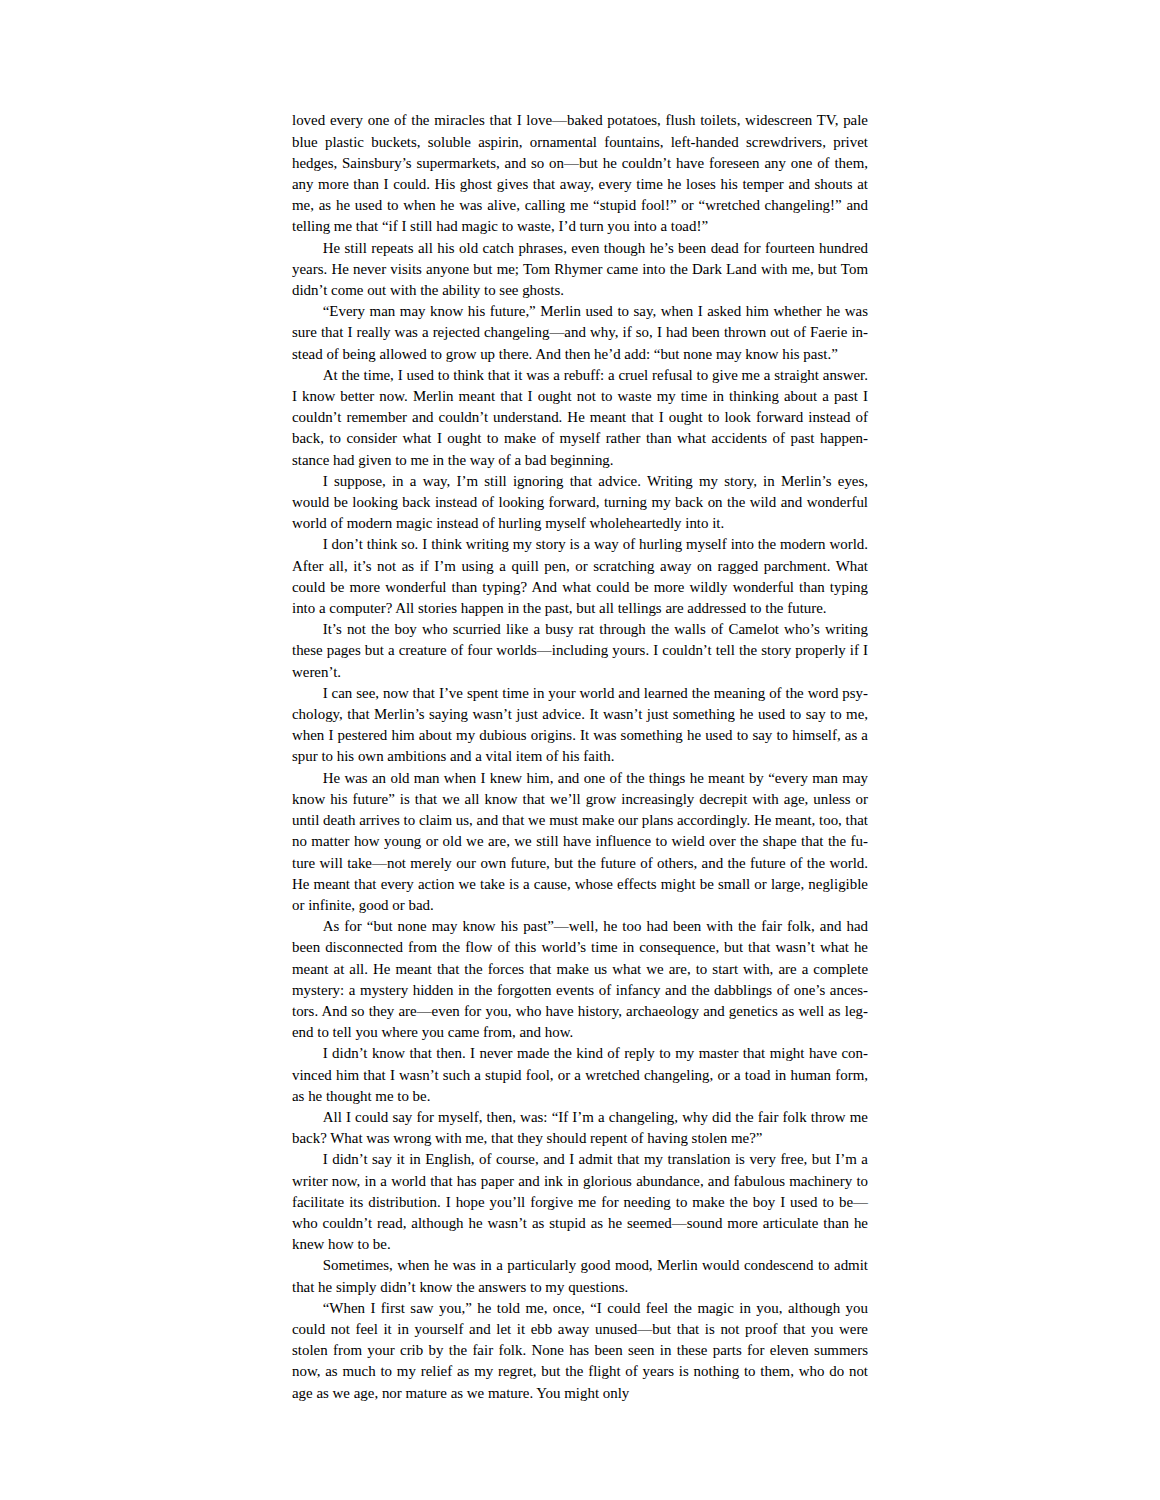loved every one of the miracles that I love—baked potatoes, flush toilets, widescreen TV, pale blue plastic buckets, soluble aspirin, ornamental fountains, left-handed screwdrivers, privet hedges, Sainsbury’s supermarkets, and so on—but he couldn’t have foreseen any one of them, any more than I could. His ghost gives that away, every time he loses his temper and shouts at me, as he used to when he was alive, calling me “stupid fool!” or “wretched changeling!” and telling me that “if I still had magic to waste, I’d turn you into a toad!”
He still repeats all his old catch phrases, even though he’s been dead for fourteen hundred years. He never visits anyone but me; Tom Rhymer came into the Dark Land with me, but Tom didn’t come out with the ability to see ghosts.
“Every man may know his future,” Merlin used to say, when I asked him whether he was sure that I really was a rejected changeling—and why, if so, I had been thrown out of Faerie instead of being allowed to grow up there. And then he’d add: “but none may know his past.”
At the time, I used to think that it was a rebuff: a cruel refusal to give me a straight answer. I know better now. Merlin meant that I ought not to waste my time in thinking about a past I couldn’t remember and couldn’t understand. He meant that I ought to look forward instead of back, to consider what I ought to make of myself rather than what accidents of past happenstance had given to me in the way of a bad beginning.
I suppose, in a way, I’m still ignoring that advice. Writing my story, in Merlin’s eyes, would be looking back instead of looking forward, turning my back on the wild and wonderful world of modern magic instead of hurling myself wholeheartedly into it.
I don’t think so. I think writing my story is a way of hurling myself into the modern world. After all, it’s not as if I’m using a quill pen, or scratching away on ragged parchment. What could be more wonderful than typing? And what could be more wildly wonderful than typing into a computer? All stories happen in the past, but all tellings are addressed to the future.
It’s not the boy who scurried like a busy rat through the walls of Camelot who’s writing these pages but a creature of four worlds—including yours. I couldn’t tell the story properly if I weren’t.
I can see, now that I’ve spent time in your world and learned the meaning of the word psychology, that Merlin’s saying wasn’t just advice. It wasn’t just something he used to say to me, when I pestered him about my dubious origins. It was something he used to say to himself, as a spur to his own ambitions and a vital item of his faith.
He was an old man when I knew him, and one of the things he meant by “every man may know his future” is that we all know that we’ll grow increasingly decrepit with age, unless or until death arrives to claim us, and that we must make our plans accordingly. He meant, too, that no matter how young or old we are, we still have influence to wield over the shape that the future will take—not merely our own future, but the future of others, and the future of the world. He meant that every action we take is a cause, whose effects might be small or large, negligible or infinite, good or bad.
As for “but none may know his past”—well, he too had been with the fair folk, and had been disconnected from the flow of this world’s time in consequence, but that wasn’t what he meant at all. He meant that the forces that make us what we are, to start with, are a complete mystery: a mystery hidden in the forgotten events of infancy and the dabblings of one’s ancestors. And so they are—even for you, who have history, archaeology and genetics as well as legend to tell you where you came from, and how.
I didn’t know that then. I never made the kind of reply to my master that might have convinced him that I wasn’t such a stupid fool, or a wretched changeling, or a toad in human form, as he thought me to be.
All I could say for myself, then, was: “If I’m a changeling, why did the fair folk throw me back? What was wrong with me, that they should repent of having stolen me?”
I didn’t say it in English, of course, and I admit that my translation is very free, but I’m a writer now, in a world that has paper and ink in glorious abundance, and fabulous machinery to facilitate its distribution. I hope you’ll forgive me for needing to make the boy I used to be—who couldn’t read, although he wasn’t as stupid as he seemed—sound more articulate than he knew how to be.
Sometimes, when he was in a particularly good mood, Merlin would condescend to admit that he simply didn’t know the answers to my questions.
“When I first saw you,” he told me, once, “I could feel the magic in you, although you could not feel it in yourself and let it ebb away unused—but that is not proof that you were stolen from your crib by the fair folk. None has been seen in these parts for eleven summers now, as much to my relief as my regret, but the flight of years is nothing to them, who do not age as we age, nor mature as we mature. You might only